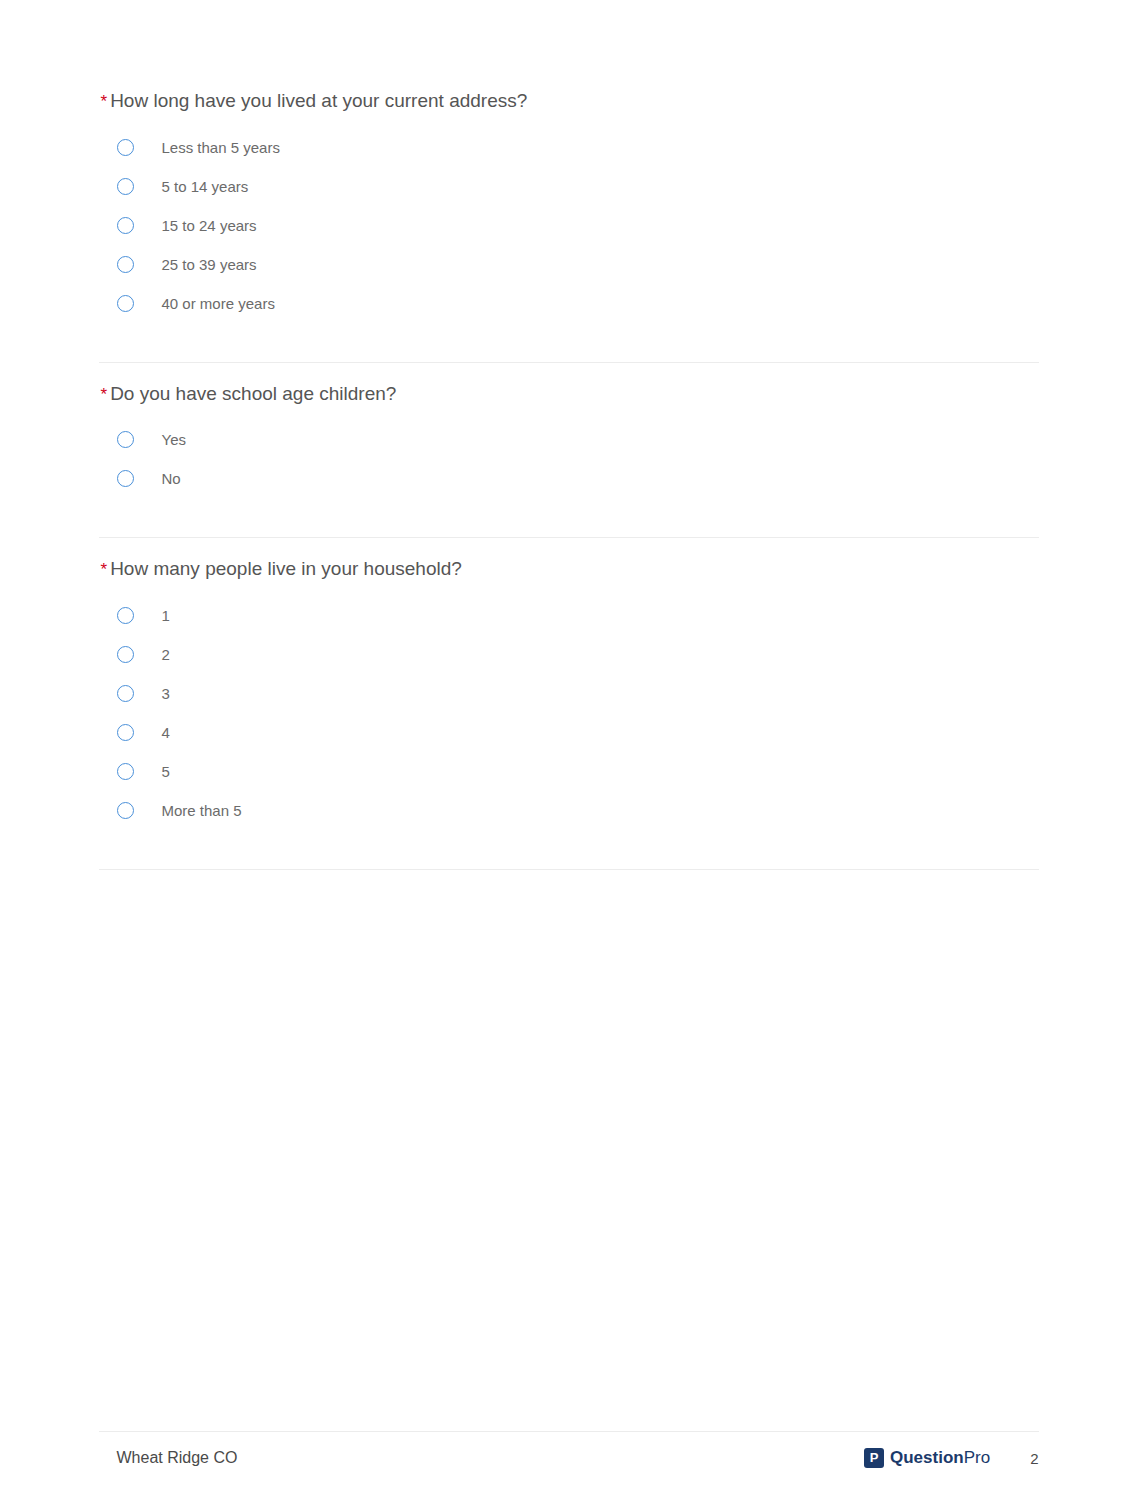*How long have you lived at your current address?
Less than 5 years
5 to 14 years
15 to 24 years
25 to 39 years
40 or more years
*Do you have school age children?
Yes
No
*How many people live in your household?
1
2
3
4
5
More than 5
Wheat Ridge CO
PQuestionPro 2